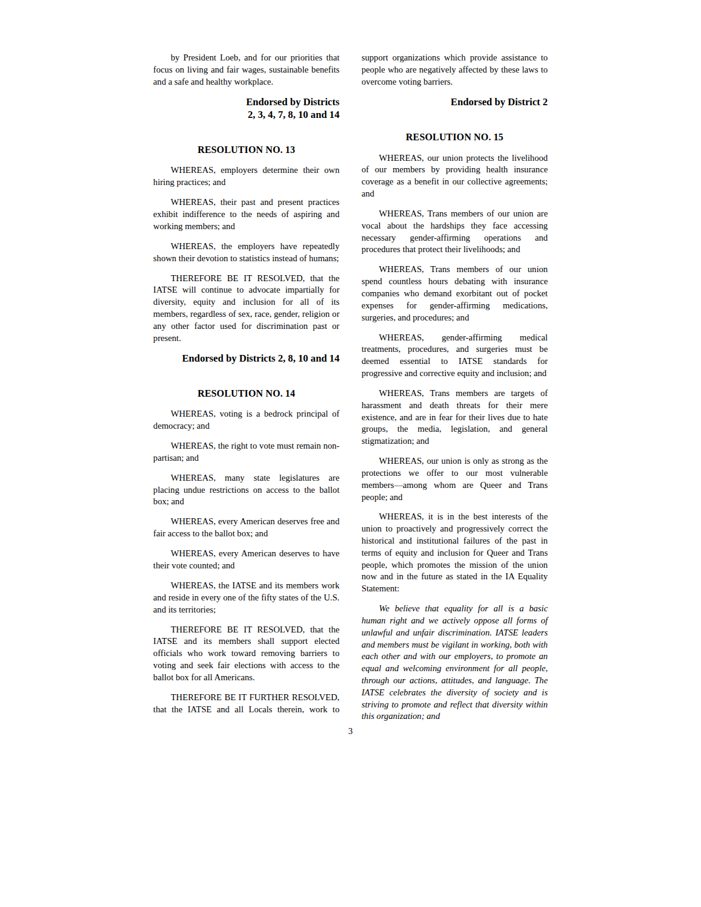by President Loeb, and for our priorities that focus on living and fair wages, sustainable benefits and a safe and healthy workplace.
Endorsed by Districts
2, 3, 4, 7, 8, 10 and 14
RESOLUTION NO. 13
WHEREAS, employers determine their own hiring practices; and
WHEREAS, their past and present practices exhibit indifference to the needs of aspiring and working members; and
WHEREAS, the employers have repeatedly shown their devotion to statistics instead of humans;
THEREFORE BE IT RESOLVED, that the IATSE will continue to advocate impartially for diversity, equity and inclusion for all of its members, regardless of sex, race, gender, religion or any other factor used for discrimination past or present.
Endorsed by Districts 2, 8, 10 and 14
RESOLUTION NO. 14
WHEREAS, voting is a bedrock principal of democracy; and
WHEREAS, the right to vote must remain non-partisan; and
WHEREAS, many state legislatures are placing undue restrictions on access to the ballot box; and
WHEREAS, every American deserves free and fair access to the ballot box; and
WHEREAS, every American deserves to have their vote counted; and
WHEREAS, the IATSE and its members work and reside in every one of the fifty states of the U.S. and its territories;
THEREFORE BE IT RESOLVED, that the IATSE and its members shall support elected officials who work toward removing barriers to voting and seek fair elections with access to the ballot box for all Americans.
THEREFORE BE IT FURTHER RESOLVED, that the IATSE and all Locals therein, work to support organizations which provide assistance to people who are negatively affected by these laws to overcome voting barriers.
Endorsed by District 2
RESOLUTION NO. 15
WHEREAS, our union protects the livelihood of our members by providing health insurance coverage as a benefit in our collective agreements; and
WHEREAS, Trans members of our union are vocal about the hardships they face accessing necessary gender-affirming operations and procedures that protect their livelihoods; and
WHEREAS, Trans members of our union spend countless hours debating with insurance companies who demand exorbitant out of pocket expenses for gender-affirming medications, surgeries, and procedures; and
WHEREAS, gender-affirming medical treatments, procedures, and surgeries must be deemed essential to IATSE standards for progressive and corrective equity and inclusion; and
WHEREAS, Trans members are targets of harassment and death threats for their mere existence, and are in fear for their lives due to hate groups, the media, legislation, and general stigmatization; and
WHEREAS, our union is only as strong as the protections we offer to our most vulnerable members—among whom are Queer and Trans people; and
WHEREAS, it is in the best interests of the union to proactively and progressively correct the historical and institutional failures of the past in terms of equity and inclusion for Queer and Trans people, which promotes the mission of the union now and in the future as stated in the IA Equality Statement:
We believe that equality for all is a basic human right and we actively oppose all forms of unlawful and unfair discrimination. IATSE leaders and members must be vigilant in working, both with each other and with our employers, to promote an equal and welcoming environment for all people, through our actions, attitudes, and language. The IATSE celebrates the diversity of society and is striving to promote and reflect that diversity within this organization; and
3